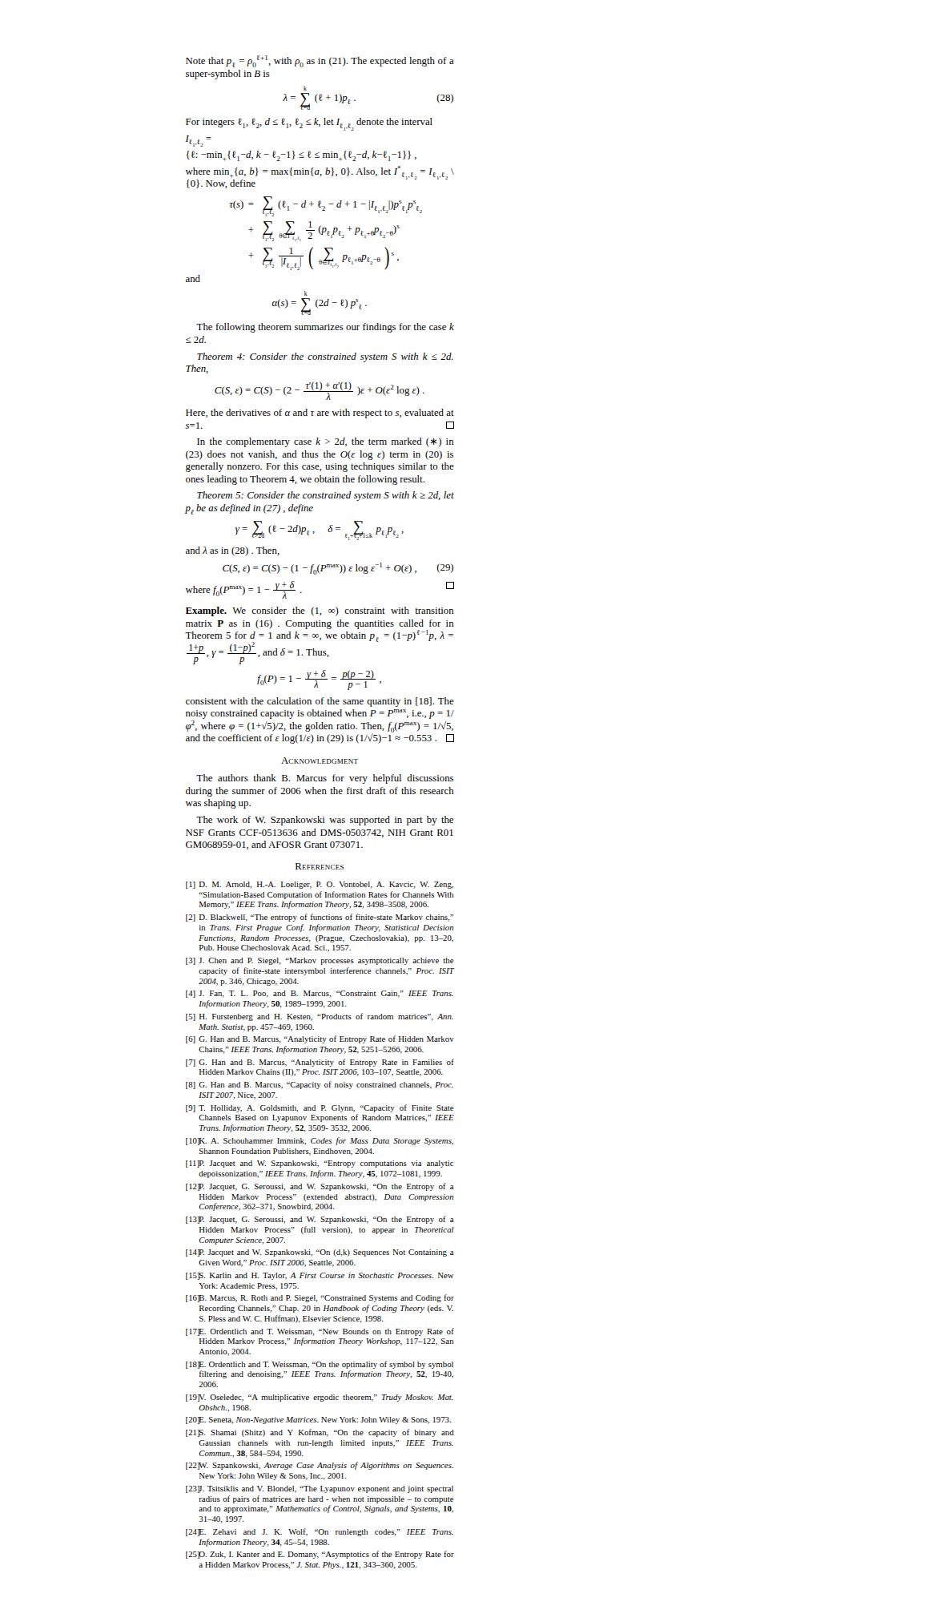Note that pℓ = ρ0ℓ+1, with ρ0 as in (21). The expected length of a super-symbol in B is
λ = k∑ℓ=d (ℓ + 1)pℓ . (28)
For integers ℓ1, ℓ2, d ≤ ℓ1, ℓ2 ≤ k, let Iℓ1,ℓ2 denote the interval
Iℓ1,ℓ2 =
{ℓ: −min+{ℓ1−d, k − ℓ2−1} ≤ ℓ ≤ min+{ℓ2−d, k−ℓ1−1}} ,
where min+{a, b} = max{min{a, b}, 0}. Also, let I*ℓ1,ℓ2 = Iℓ1,ℓ2 \ {0}. Now, define
τ(s)= ∑ℓ1,ℓ2 (ℓ1 − d + ℓ2 − d + 1 − |Iℓ1,ℓ2|)psℓ1psℓ2
+ ∑ℓ1,ℓ2 ∑θ∈I*ℓ1,ℓ2 12 (pℓ1pℓ2 + pℓ1+θpℓ2−θ)s
+ ∑ℓ1,ℓ2 1|Iℓ1,ℓ2| ( ∑θ∈Iℓ1,ℓ2 pℓ1+θpℓ2−θ )s ,
and
α(s) = k∑ℓ=d (2d − ℓ) psℓ .
The following theorem summarizes our findings for the case k ≤ 2d.
Theorem 4: Consider the constrained system S with k ≤ 2d. Then,
C(S, ε) = C(S) − (2 − τ′(1) + α′(1) λ )ε + O(ε2 log ε) .
Here, the derivatives of α and τ are with respect to s, evaluated at s=1.
In the complementary case k > 2d, the term marked (∗) in (23) does not vanish, and thus the O(ε log ε) term in (20) is generally nonzero. For this case, using techniques similar to the ones leading to Theorem 4, we obtain the following result.
Theorem 5: Consider the constrained system S with k ≥ 2d, let pℓ be as defined in (27) , define
γ = ∑ℓ>2d (ℓ − 2d)pℓ , δ = ∑ℓ1+ℓ2+1≤k pℓ1pℓ2 ,
and λ as in (28) . Then,
C(S, ε) = C(S) − (1 − f0(Pmax)) ε log ε−1 + O(ε) , (29)
where f0(Pmax) = 1 − γ + δ λ .
Example. We consider the (1, ∞) constraint with transition matrix P as in (16) . Computing the quantities called for in Theorem 5 for d = 1 and k = ∞, we obtain pℓ = (1−p)ℓ−1p, λ = 1+p p, γ = (1−p)2 p, and δ = 1. Thus,
f0(P) = 1 − γ + δ λ = p(p − 2) p − 1 ,
consistent with the calculation of the same quantity in [18]. The noisy constrained capacity is obtained when P = Pmax, i.e., p = 1/φ2, where φ = (1+√5)/2, the golden ratio. Then, f0(Pmax) = 1/√5, and the coefficient of ε log(1/ε) in (29) is (1/√5)−1 ≈ −0.553 .
Acknowledgment
The authors thank B. Marcus for very helpful discussions during the summer of 2006 when the first draft of this research was shaping up.
The work of W. Szpankowski was supported in part by the NSF Grants CCF-0513636 and DMS-0503742, NIH Grant R01 GM068959-01, and AFOSR Grant 073071.
References
D. M. Arnold, H.-A. Loeliger, P. O. Vontobel, A. Kavcic, W. Zeng, “Simulation-Based Computation of Information Rates for Channels With Memory,” IEEE Trans. Information Theory, 52, 3498–3508, 2006.
D. Blackwell, “The entropy of functions of finite-state Markov chains,” in Trans. First Prague Conf. Information Theory, Statistical Decision Functions, Random Processes, (Prague, Czechoslovakia), pp. 13–20, Pub. House Chechoslovak Acad. Sci., 1957.
J. Chen and P. Siegel, “Markov processes asymptotically achieve the capacity of finite-state intersymbol interference channels,” Proc. ISIT 2004, p. 346, Chicago, 2004.
J. Fan, T. L. Poo, and B. Marcus, “Constraint Gain,” IEEE Trans. Information Theory, 50, 1989–1999, 2001.
H. Furstenberg and H. Kesten, “Products of random matrices”, Ann. Math. Statist, pp. 457–469, 1960.
G. Han and B. Marcus, “Analyticity of Entropy Rate of Hidden Markov Chains,” IEEE Trans. Information Theory, 52, 5251–5266, 2006.
G. Han and B. Marcus, “Analyticity of Entropy Rate in Families of Hidden Markov Chains (II),” Proc. ISIT 2006, 103–107, Seattle, 2006.
G. Han and B. Marcus, “Capacity of noisy constrained channels, Proc. ISIT 2007, Nice, 2007.
T. Holliday, A. Goldsmith, and P. Glynn, “Capacity of Finite State Channels Based on Lyapunov Exponents of Random Matrices,” IEEE Trans. Information Theory, 52, 3509- 3532, 2006.
K. A. Schouhammer Immink, Codes for Mass Data Storage Systems, Shannon Foundation Publishers, Eindhoven, 2004.
P. Jacquet and W. Szpankowski, “Entropy computations via analytic depoissonization,” IEEE Trans. Inform. Theory, 45, 1072–1081, 1999.
P. Jacquet, G. Seroussi, and W. Szpankowski, “On the Entropy of a Hidden Markov Process” (extended abstract), Data Compression Conference, 362–371, Snowbird, 2004.
P. Jacquet, G. Seroussi, and W. Szpankowski, “On the Entropy of a Hidden Markov Process” (full version), to appear in Theoretical Computer Science, 2007.
P. Jacquet and W. Szpankowski, “On (d,k) Sequences Not Containing a Given Word,” Proc. ISIT 2006, Seattle, 2006.
S. Karlin and H. Taylor, A First Course in Stochastic Processes. New York: Academic Press, 1975.
B. Marcus, R. Roth and P. Siegel, “Constrained Systems and Coding for Recording Channels,” Chap. 20 in Handbook of Coding Theory (eds. V. S. Pless and W. C. Huffman), Elsevier Science, 1998.
E. Ordentlich and T. Weissman, “New Bounds on th Entropy Rate of Hidden Markov Process,” Information Theory Workshop, 117–122, San Antonio, 2004.
E. Ordentlich and T. Weissman, “On the optimality of symbol by symbol filtering and denoising,” IEEE Trans. Information Theory, 52, 19-40, 2006.
V. Oseledec, “A multiplicative ergodic theorem,” Trudy Moskov. Mat. Obshch., 1968.
E. Seneta, Non-Negative Matrices. New York: John Wiley & Sons, 1973.
S. Shamai (Shitz) and Y Kofman, “On the capacity of binary and Gaussian channels with run-length limited inputs,” IEEE Trans. Commun., 38, 584–594, 1990.
W. Szpankowski, Average Case Analysis of Algorithms on Sequences. New York: John Wiley & Sons, Inc., 2001.
J. Tsitsiklis and V. Blondel, “The Lyapunov exponent and joint spectral radius of pairs of matrices are hard - when not impossible – to compute and to approximate,” Mathematics of Control, Signals, and Systems, 10, 31–40, 1997.
E. Zehavi and J. K. Wolf, “On runlength codes,” IEEE Trans. Information Theory, 34, 45–54, 1988.
O. Zuk, I. Kanter and E. Domany, “Asymptotics of the Entropy Rate for a Hidden Markov Process,” J. Stat. Phys., 121, 343–360, 2005.